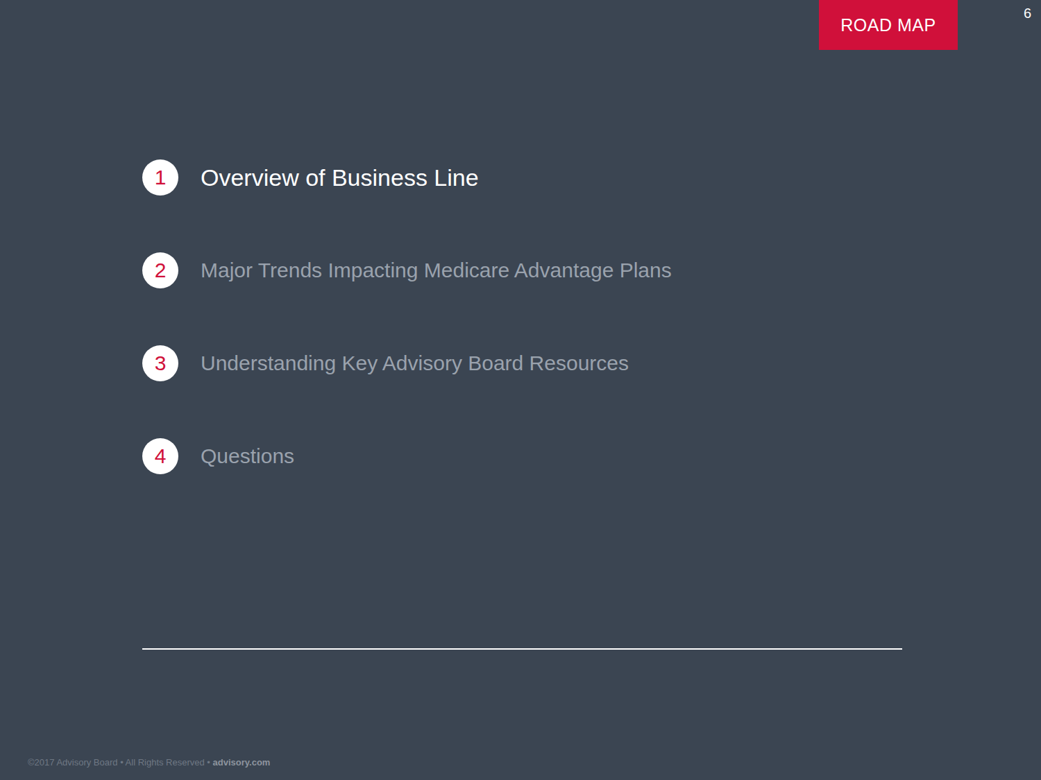6
ROAD MAP
1
Overview of Business Line
2
Major Trends Impacting Medicare Advantage Plans
3
Understanding Key Advisory Board Resources
4
Questions
©2017 Advisory Board • All Rights Reserved • advisory.com